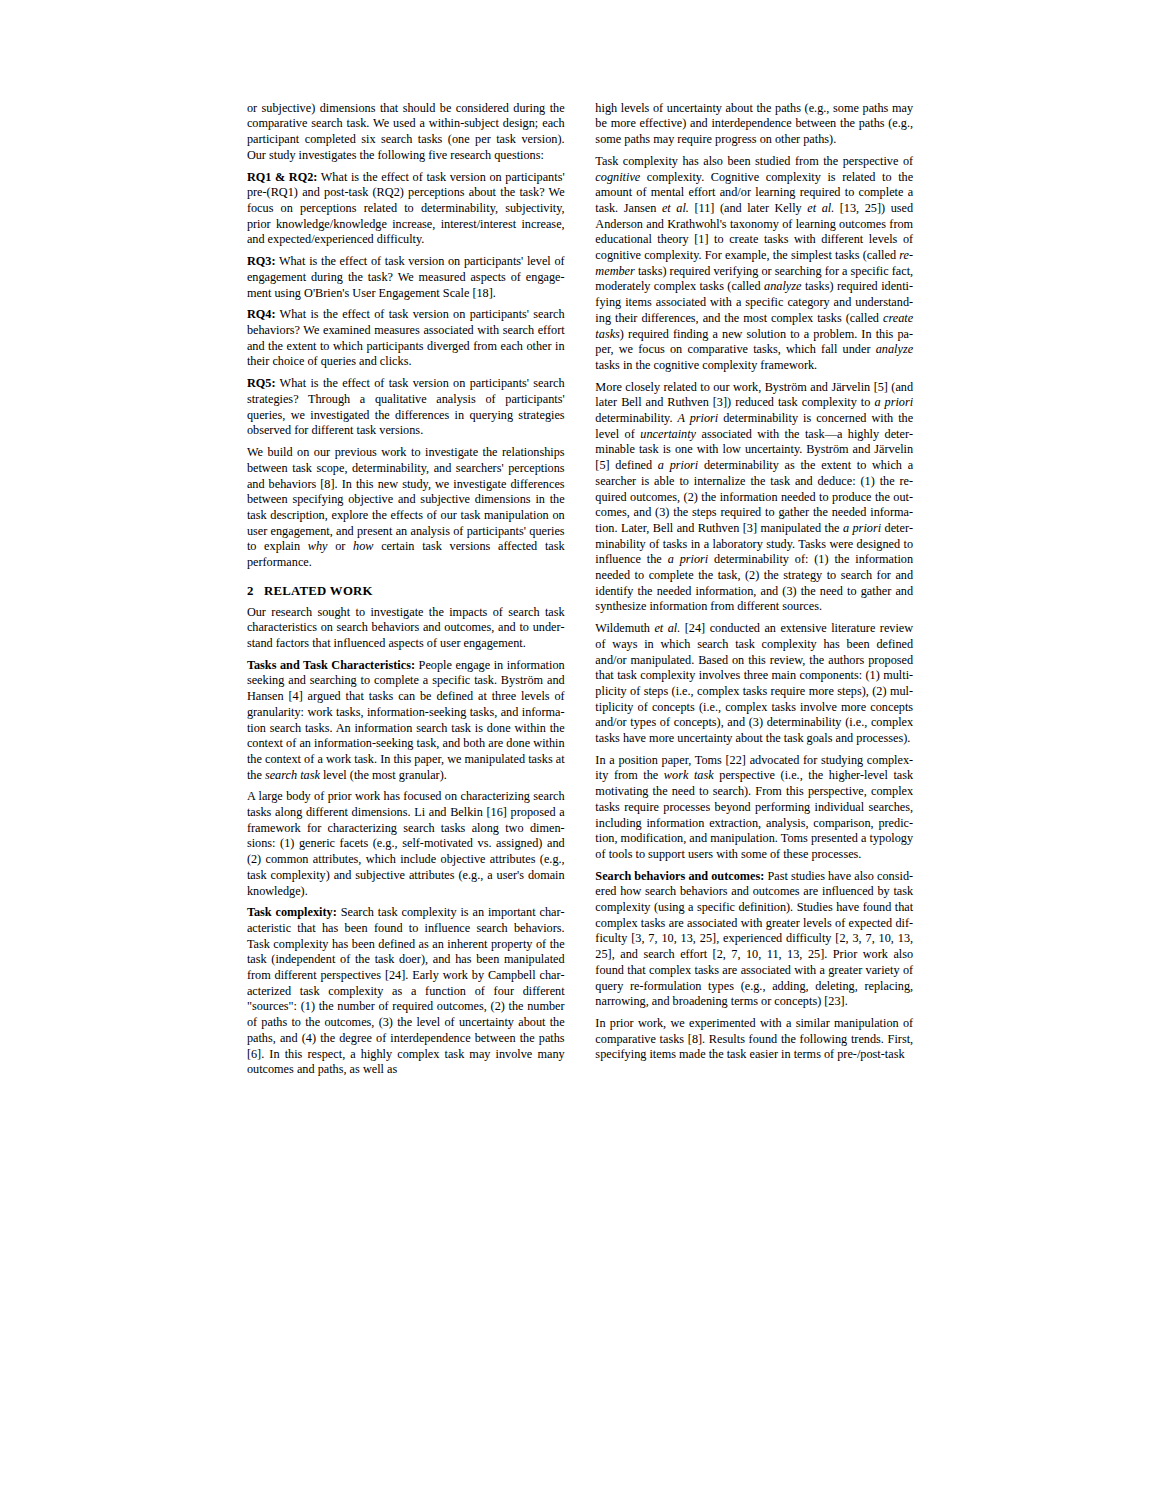or subjective) dimensions that should be considered during the comparative search task. We used a within-subject design; each participant completed six search tasks (one per task version). Our study investigates the following five research questions:
RQ1 & RQ2: What is the effect of task version on participants' pre-(RQ1) and post-task (RQ2) perceptions about the task? We focus on perceptions related to determinability, subjectivity, prior knowledge/knowledge increase, interest/interest increase, and expected/experienced difficulty.
RQ3: What is the effect of task version on participants' level of engagement during the task? We measured aspects of engagement using O'Brien's User Engagement Scale [18].
RQ4: What is the effect of task version on participants' search behaviors? We examined measures associated with search effort and the extent to which participants diverged from each other in their choice of queries and clicks.
RQ5: What is the effect of task version on participants' search strategies? Through a qualitative analysis of participants' queries, we investigated the differences in querying strategies observed for different task versions.
We build on our previous work to investigate the relationships between task scope, determinability, and searchers' perceptions and behaviors [8]. In this new study, we investigate differences between specifying objective and subjective dimensions in the task description, explore the effects of our task manipulation on user engagement, and present an analysis of participants' queries to explain why or how certain task versions affected task performance.
2 RELATED WORK
Our research sought to investigate the impacts of search task characteristics on search behaviors and outcomes, and to understand factors that influenced aspects of user engagement.
Tasks and Task Characteristics: People engage in information seeking and searching to complete a specific task. Byström and Hansen [4] argued that tasks can be defined at three levels of granularity: work tasks, information-seeking tasks, and information search tasks. An information search task is done within the context of an information-seeking task, and both are done within the context of a work task. In this paper, we manipulated tasks at the search task level (the most granular).
A large body of prior work has focused on characterizing search tasks along different dimensions. Li and Belkin [16] proposed a framework for characterizing search tasks along two dimensions: (1) generic facets (e.g., self-motivated vs. assigned) and (2) common attributes, which include objective attributes (e.g., task complexity) and subjective attributes (e.g., a user's domain knowledge).
Task complexity: Search task complexity is an important characteristic that has been found to influence search behaviors. Task complexity has been defined as an inherent property of the task (independent of the task doer), and has been manipulated from different perspectives [24]. Early work by Campbell characterized task complexity as a function of four different "sources": (1) the number of required outcomes, (2) the number of paths to the outcomes, (3) the level of uncertainty about the paths, and (4) the degree of interdependence between the paths [6]. In this respect, a highly complex task may involve many outcomes and paths, as well as
high levels of uncertainty about the paths (e.g., some paths may be more effective) and interdependence between the paths (e.g., some paths may require progress on other paths).
Task complexity has also been studied from the perspective of cognitive complexity. Cognitive complexity is related to the amount of mental effort and/or learning required to complete a task. Jansen et al. [11] (and later Kelly et al. [13, 25]) used Anderson and Krathwohl's taxonomy of learning outcomes from educational theory [1] to create tasks with different levels of cognitive complexity. For example, the simplest tasks (called remember tasks) required verifying or searching for a specific fact, moderately complex tasks (called analyze tasks) required identifying items associated with a specific category and understanding their differences, and the most complex tasks (called create tasks) required finding a new solution to a problem. In this paper, we focus on comparative tasks, which fall under analyze tasks in the cognitive complexity framework.
More closely related to our work, Byström and Järvelin [5] (and later Bell and Ruthven [3]) reduced task complexity to a priori determinability. A priori determinability is concerned with the level of uncertainty associated with the task—a highly determinable task is one with low uncertainty. Byström and Järvelin [5] defined a priori determinability as the extent to which a searcher is able to internalize the task and deduce: (1) the required outcomes, (2) the information needed to produce the outcomes, and (3) the steps required to gather the needed information. Later, Bell and Ruthven [3] manipulated the a priori determinability of tasks in a laboratory study. Tasks were designed to influence the a priori determinability of: (1) the information needed to complete the task, (2) the strategy to search for and identify the needed information, and (3) the need to gather and synthesize information from different sources.
Wildemuth et al. [24] conducted an extensive literature review of ways in which search task complexity has been defined and/or manipulated. Based on this review, the authors proposed that task complexity involves three main components: (1) multiplicity of steps (i.e., complex tasks require more steps), (2) multiplicity of concepts (i.e., complex tasks involve more concepts and/or types of concepts), and (3) determinability (i.e., complex tasks have more uncertainty about the task goals and processes).
In a position paper, Toms [22] advocated for studying complexity from the work task perspective (i.e., the higher-level task motivating the need to search). From this perspective, complex tasks require processes beyond performing individual searches, including information extraction, analysis, comparison, prediction, modification, and manipulation. Toms presented a typology of tools to support users with some of these processes.
Search behaviors and outcomes: Past studies have also considered how search behaviors and outcomes are influenced by task complexity (using a specific definition). Studies have found that complex tasks are associated with greater levels of expected difficulty [3, 7, 10, 13, 25], experienced difficulty [2, 3, 7, 10, 13, 25], and search effort [2, 7, 10, 11, 13, 25]. Prior work also found that complex tasks are associated with a greater variety of query re-formulation types (e.g., adding, deleting, replacing, narrowing, and broadening terms or concepts) [23].
In prior work, we experimented with a similar manipulation of comparative tasks [8]. Results found the following trends. First, specifying items made the task easier in terms of pre-/post-task